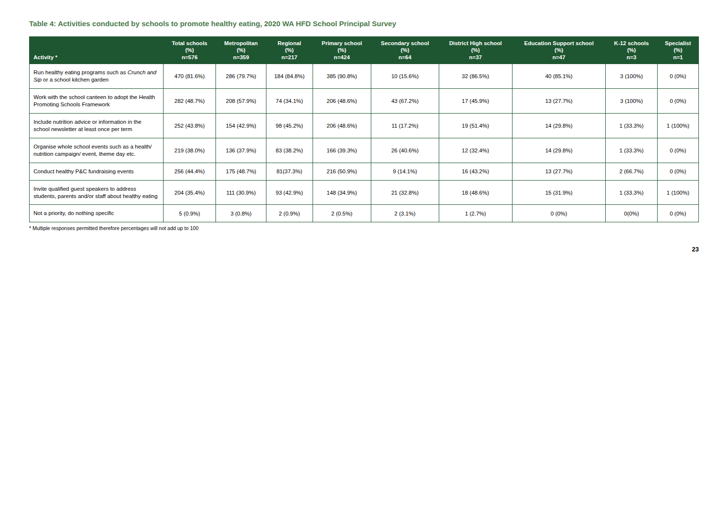Table 4: Activities conducted by schools to promote healthy eating, 2020 WA HFD School Principal Survey
| Activity * | Total schools (%) n=576 | Metropolitan (%) n=359 | Regional (%) n=217 | Primary school (%) n=424 | Secondary school (%) n=64 | District High school (%) n=37 | Education Support school (%) n=47 | K-12 schools (%) n=3 | Specialist (%) n=1 |
| --- | --- | --- | --- | --- | --- | --- | --- | --- | --- |
| Run healthy eating programs such as Crunch and Sip or a school kitchen garden | 470 (81.6%) | 286 (79.7%) | 184 (84.8%) | 385 (90.8%) | 10 (15.6%) | 32 (86.5%) | 40 (85.1%) | 3 (100%) | 0 (0%) |
| Work with the school canteen to adopt the Health Promoting Schools Framework | 282 (48.7%) | 208 (57.9%) | 74 (34.1%) | 206 (48.6%) | 43 (67.2%) | 17 (45.9%) | 13 (27.7%) | 3 (100%) | 0 (0%) |
| Include nutrition advice or information in the school newsletter at least once per term | 252 (43.8%) | 154 (42.9%) | 98 (45.2%) | 206 (48.6%) | 11 (17.2%) | 19 (51.4%) | 14 (29.8%) | 1 (33.3%) | 1 (100%) |
| Organise whole school events such as a health/ nutrition campaign/ event, theme day etc. | 219 (38.0%) | 136 (37.9%) | 83 (38.2%) | 166 (39.3%) | 26 (40.6%) | 12 (32.4%) | 14 (29.8%) | 1 (33.3%) | 0 (0%) |
| Conduct healthy P&C fundraising events | 256 (44.4%) | 175 (48.7%) | 81(37.3%) | 216 (50.9%) | 9 (14.1%) | 16 (43.2%) | 13 (27.7%) | 2 (66.7%) | 0 (0%) |
| Invite qualified guest speakers to address students, parents and/or staff about healthy eating | 204 (35.4%) | 111 (30.9%) | 93 (42.9%) | 148 (34.9%) | 21 (32.8%) | 18 (48.6%) | 15 (31.9%) | 1 (33.3%) | 1 (100%) |
| Not a priority, do nothing specific | 5 (0.9%) | 3 (0.8%) | 2 (0.9%) | 2 (0.5%) | 2 (3.1%) | 1 (2.7%) | 0 (0%) | 0(0%) | 0 (0%) |
* Multiple responses permitted therefore percentages will not add up to 100
23